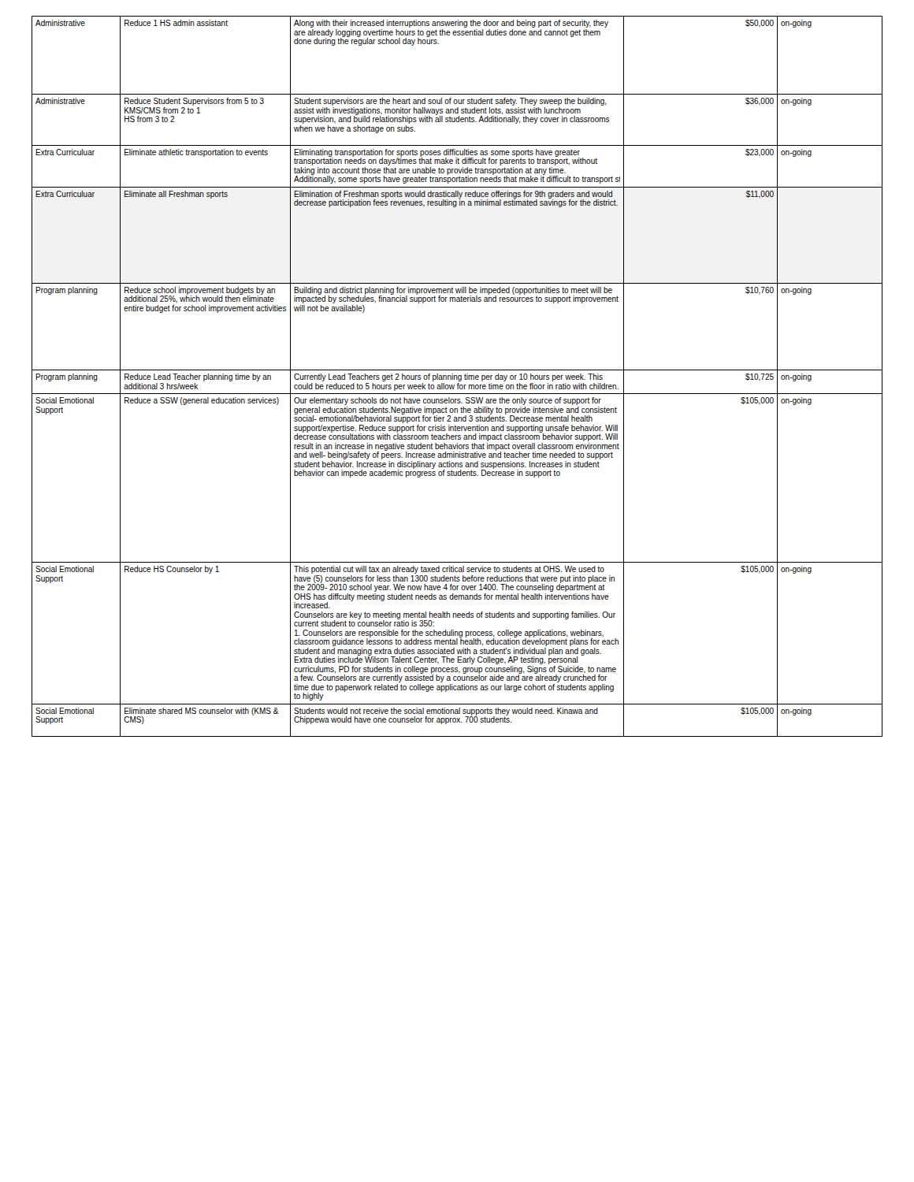| Administrative | Reduce 1 HS admin assistant | Along with their increased interruptions answering the door and being part of security, they are already logging overtime hours to get the essential duties done and cannot get them done during the regular school day hours. | $50,000 | on-going |
| Administrative | Reduce Student Supervisors from 5 to 3 KMS/CMS from 2 to 1 HS from 3 to 2 | Student supervisors are the heart and soul of our student safety. They sweep the building, assist with investigations, monitor hallways and student lots, assist with lunchroom supervision, and build relationships with all students. Additionally, they cover in classrooms when we have a shortage on subs. | $36,000 | on-going |
| Extra Curriculuar | Eliminate athletic transportation to events | Eliminating transportation for sports poses difficulties as some sports have greater transportation needs on days/times that make it difficult for parents to transport, without taking into account those that are unable to provide transportation at any time. Additionally, some sports have greater transportation needs that make it difficult to transport students and | $23,000 | on-going |
| Extra Curriculuar | Eliminate all Freshman sports | Elimination of Freshman sports would drastically reduce offerings for 9th graders and would decrease participation fees revenues, resulting in a minimal estimated savings for the district. | $11,000 | |
| Program planning | Reduce school improvement budgets by an additional 25%, which would then eliminate entire budget for school improvement activities | Building and district planning for improvement will be impeded (opportunities to meet will be impacted by schedules, financial support for materials and resources to support improvement will not be available) | $10,760 | on-going |
| Program planning | Reduce Lead Teacher planning time by an additional 3 hrs/week | Currently Lead Teachers get 2 hours of planning time per day or 10 hours per week. This could be reduced to 5 hours per week to allow for more time on the floor in ratio with children. | $10,725 | on-going |
| Social Emotional Support | Reduce a SSW (general education services) | Our elementary schools do not have counselors. SSW are the only source of support for general education students.Negative impact on the ability to provide intensive and consistent social- emotional/behavioral support for tier 2 and 3 students. Decrease mental health support/expertise. Reduce support for crisis intervention and supporting unsafe behavior. Will decrease consultations with classroom teachers and impact classroom behavior support. Will result in an increase in negative student behaviors that impact overall classroom environment and well- being/safety of peers. Increase administrative and teacher time needed to support student behavior. Increase in disciplinary actions and suspensions. Increases in student behavior can impede academic progress of students. Decrease in support to | $105,000 | on-going |
| Social Emotional Support | Reduce HS Counselor by 1 | This potential cut will tax an already taxed critical service to students at OHS. We used to have (5) counselors for less than 1300 students before reductions that were put into place in the 2009- 2010 school year. We now have 4 for over 1400. The counseling department at OHS has diffculty meeting student needs as demands for mental health interventions have increased. Counselors are key to meeting mental health needs of students and supporting families. Our current student to counselor ratio is 350: 1. Counselors are responsible for the scheduling process, college applications, webinars, classroom guidance lessons to address mental health, education development plans for each student and managing extra duties associated with a student's individual plan and goals. Extra duties include Wilson Talent Center, The Early College, AP testing, personal curriculums, PD for students in college process, group counseling, Signs of Suicide, to name a few. Counselors are currently assisted by a counselor aide and are already crunched for time due to paperwork related to college applications as our large cohort of students appling to highly | $105,000 | on-going |
| Social Emotional Support | Eliminate shared MS counselor with (KMS & CMS) | Students would not receive the social emotional supports they would need. Kinawa and Chippewa would have one counselor for approx. 700 students. | $105,000 | on-going |